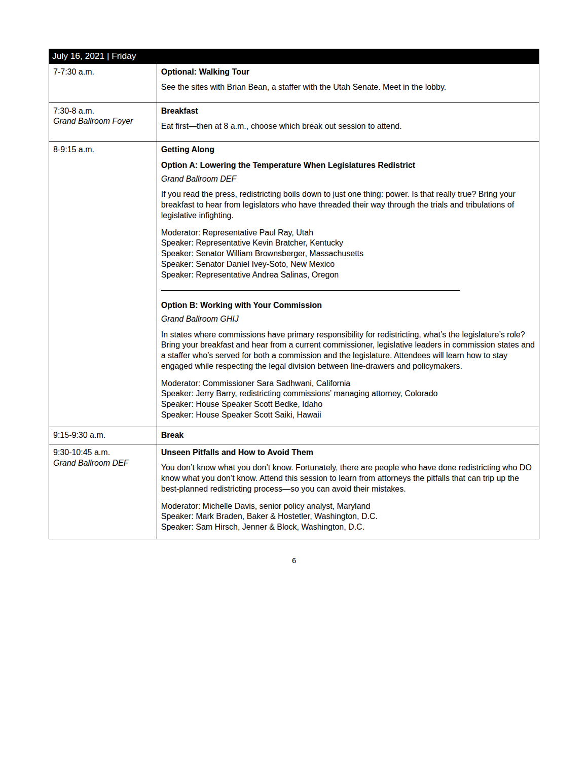July 16, 2021 | Friday
| 7-7:30 a.m. | Optional: Walking Tour See the sites with Brian Bean, a staffer with the Utah Senate. Meet in the lobby. |
| 7:30-8 a.m. Grand Ballroom Foyer | Breakfast Eat first—then at 8 a.m., choose which break out session to attend. |
| 8-9:15 a.m. | Getting Along Option A: Lowering the Temperature When Legislatures Redistrict Grand Ballroom DEF If you read the press, redistricting boils down to just one thing: power. Is that really true? Bring your breakfast to hear from legislators who have threaded their way through the trials and tribulations of legislative infighting. Moderator: Representative Paul Ray, Utah Speaker: Representative Kevin Bratcher, Kentucky Speaker: Senator William Brownsberger, Massachusetts Speaker: Senator Daniel Ivey-Soto, New Mexico Speaker: Representative Andrea Salinas, Oregon Option B: Working with Your Commission Grand Ballroom GHIJ In states where commissions have primary responsibility for redistricting, what’s the legislature’s role? Bring your breakfast and hear from a current commissioner, legislative leaders in commission states and a staffer who’s served for both a commission and the legislature. Attendees will learn how to stay engaged while respecting the legal division between line-drawers and policymakers. Moderator: Commissioner Sara Sadhwani, California Speaker: Jerry Barry, redistricting commissions’ managing attorney, Colorado Speaker: House Speaker Scott Bedke, Idaho Speaker: House Speaker Scott Saiki, Hawaii |
| 9:15-9:30 a.m. | Break |
| 9:30-10:45 a.m. Grand Ballroom DEF | Unseen Pitfalls and How to Avoid Them You don’t know what you don’t know. Fortunately, there are people who have done redistricting who DO know what you don’t know. Attend this session to learn from attorneys the pitfalls that can trip up the best-planned redistricting process—so you can avoid their mistakes. Moderator: Michelle Davis, senior policy analyst, Maryland Speaker: Mark Braden, Baker & Hostetler, Washington, D.C. Speaker: Sam Hirsch, Jenner & Block, Washington, D.C. |
6